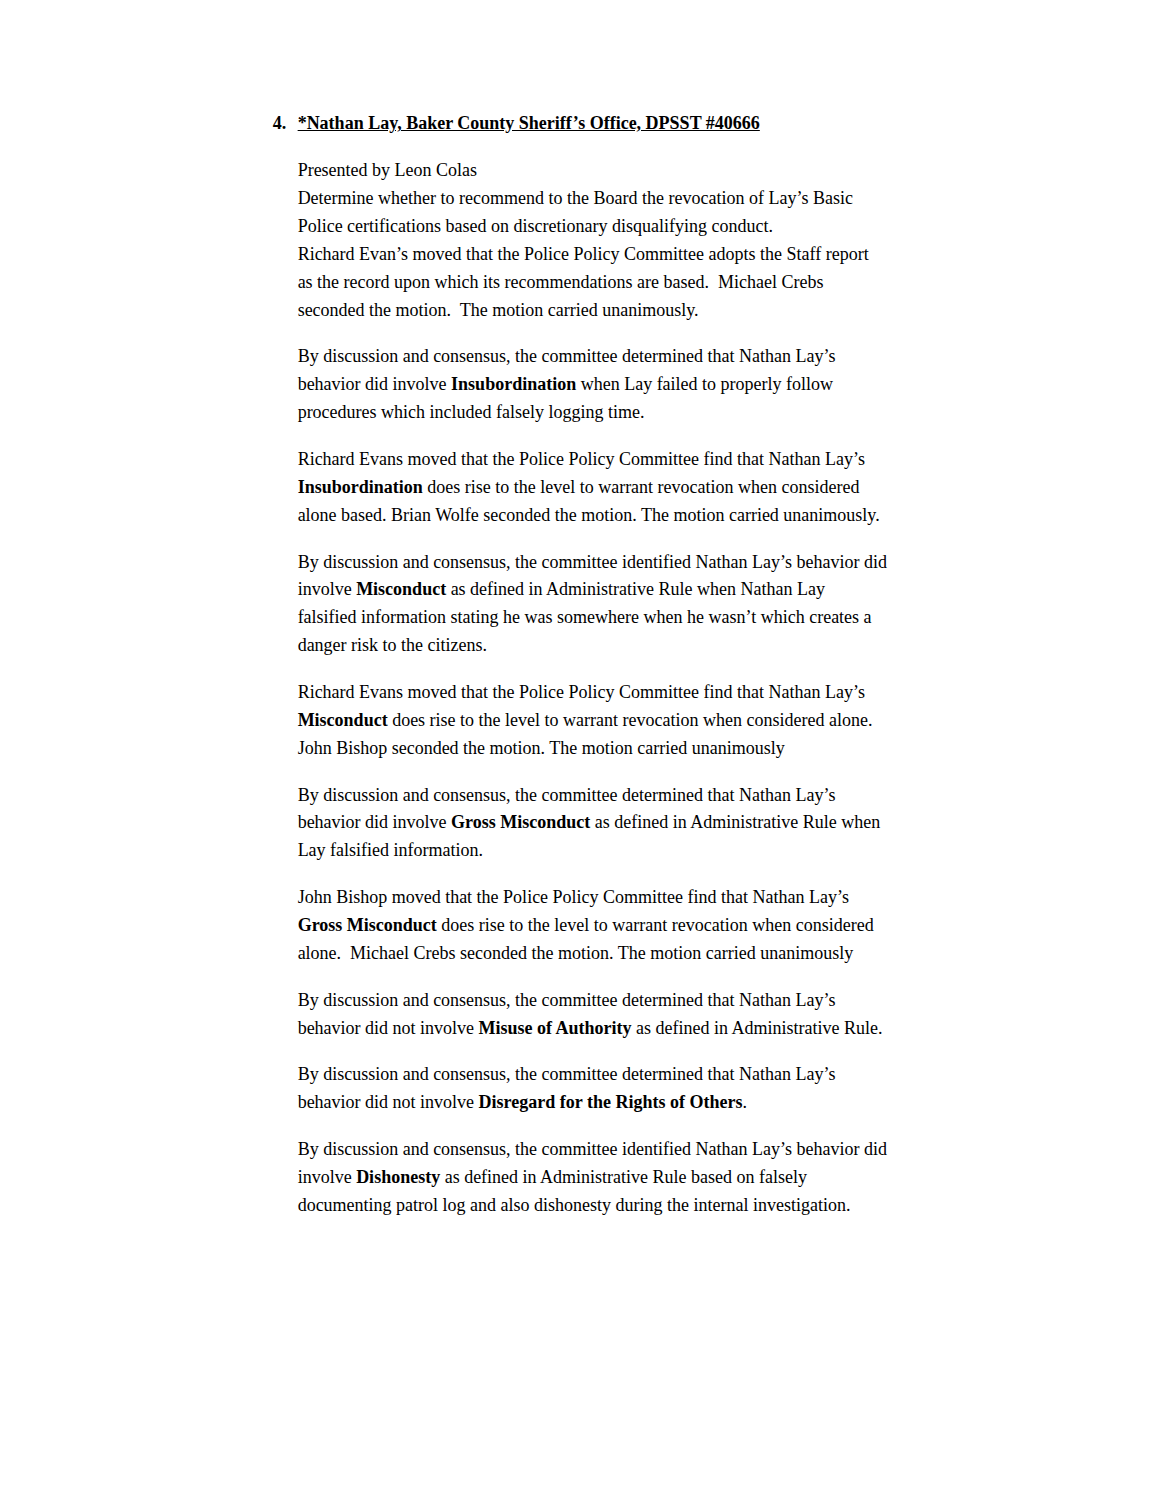4.
*Nathan Lay, Baker County Sheriff’s Office, DPSST #40666
Presented by Leon Colas
Determine whether to recommend to the Board the revocation of Lay’s Basic Police certifications based on discretionary disqualifying conduct.
Richard Evan’s moved that the Police Policy Committee adopts the Staff report as the record upon which its recommendations are based. Michael Crebs seconded the motion. The motion carried unanimously.
By discussion and consensus, the committee determined that Nathan Lay’s behavior did involve Insubordination when Lay failed to properly follow procedures which included falsely logging time.
Richard Evans moved that the Police Policy Committee find that Nathan Lay’s Insubordination does rise to the level to warrant revocation when considered alone based. Brian Wolfe seconded the motion. The motion carried unanimously.
By discussion and consensus, the committee identified Nathan Lay’s behavior did involve Misconduct as defined in Administrative Rule when Nathan Lay falsified information stating he was somewhere when he wasn’t which creates a danger risk to the citizens.
Richard Evans moved that the Police Policy Committee find that Nathan Lay’s Misconduct does rise to the level to warrant revocation when considered alone. John Bishop seconded the motion. The motion carried unanimously
By discussion and consensus, the committee determined that Nathan Lay’s behavior did involve Gross Misconduct as defined in Administrative Rule when Lay falsified information.
John Bishop moved that the Police Policy Committee find that Nathan Lay’s Gross Misconduct does rise to the level to warrant revocation when considered alone. Michael Crebs seconded the motion. The motion carried unanimously
By discussion and consensus, the committee determined that Nathan Lay’s behavior did not involve Misuse of Authority as defined in Administrative Rule.
By discussion and consensus, the committee determined that Nathan Lay’s behavior did not involve Disregard for the Rights of Others.
By discussion and consensus, the committee identified Nathan Lay’s behavior did involve Dishonesty as defined in Administrative Rule based on falsely documenting patrol log and also dishonesty during the internal investigation.